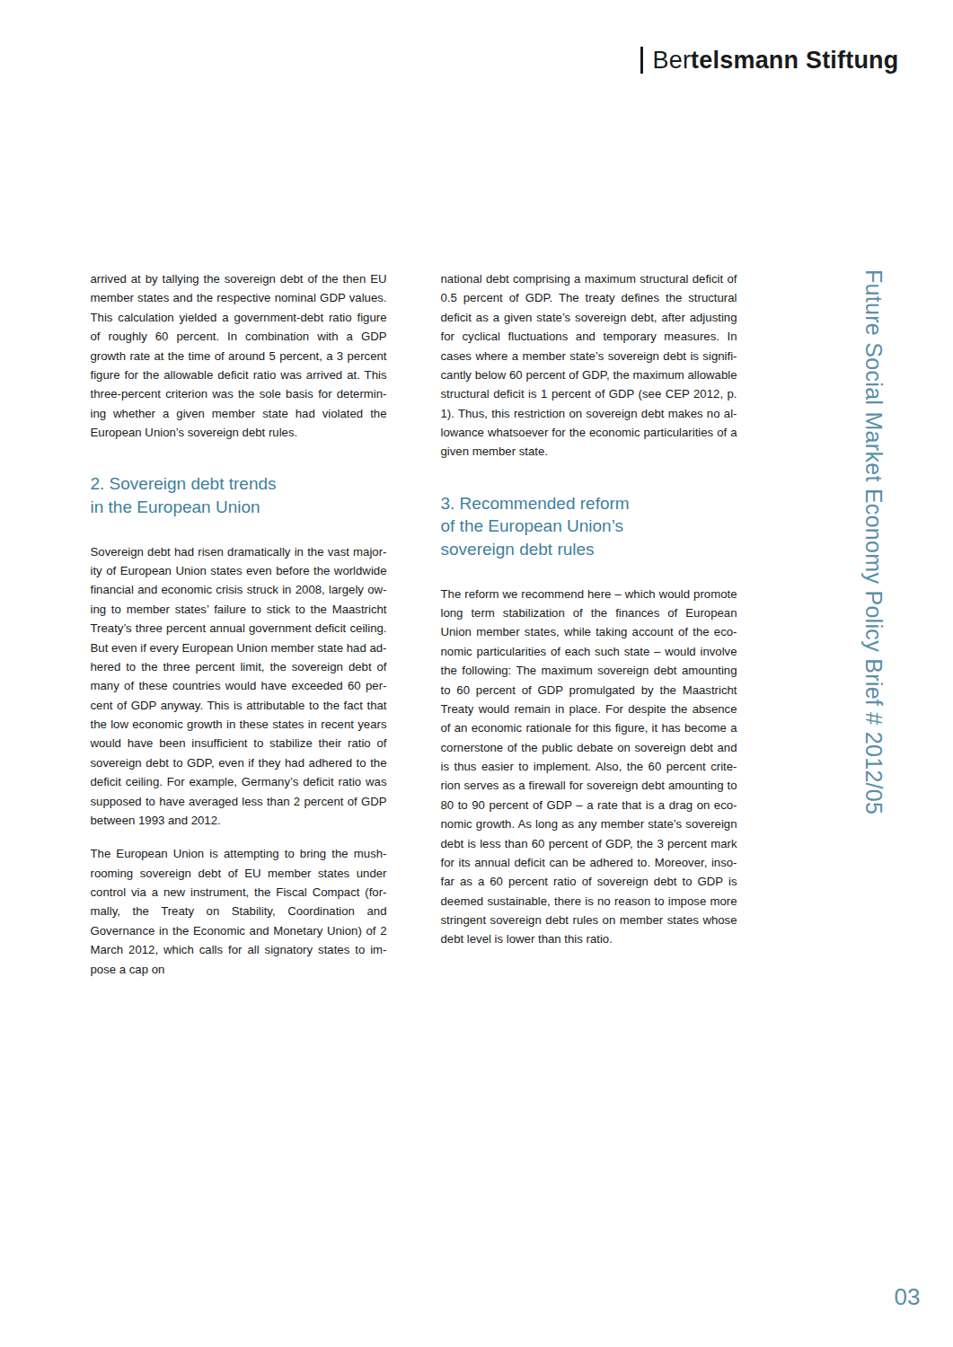Ber telsmann Stiftung
Future Social Market Economy Policy Brief # 2012/05
arrived at by tallying the sovereign debt of the then EU member states and the respective nominal GDP values. This calculation yielded a government-debt ratio figure of roughly 60 percent. In combination with a GDP growth rate at the time of around 5 percent, a 3 percent figure for the allowable deficit ratio was arrived at. This three-percent criterion was the sole basis for determining whether a given member state had violated the European Union’s sovereign debt rules.
2. Sovereign debt trends
in the European Union
Sovereign debt had risen dramatically in the vast majority of European Union states even before the worldwide financial and economic crisis struck in 2008, largely owing to member states’ failure to stick to the Maastricht Treaty’s three percent annual government deficit ceiling. But even if every European Union member state had adhered to the three percent limit, the sovereign debt of many of these countries would have exceeded 60 percent of GDP anyway. This is attributable to the fact that the low economic growth in these states in recent years would have been insufficient to stabilize their ratio of sovereign debt to GDP, even if they had adhered to the deficit ceiling. For example, Germany’s deficit ratio was supposed to have averaged less than 2 percent of GDP between 1993 and 2012.
The European Union is attempting to bring the mushrooming sovereign debt of EU member states under control via a new instrument, the Fiscal Compact (formally, the Treaty on Stability, Coordination and Governance in the Economic and Monetary Union) of 2 March 2012, which calls for all signatory states to impose a cap on
national debt comprising a maximum structural deficit of 0.5 percent of GDP. The treaty defines the structural deficit as a given state’s sovereign debt, after adjusting for cyclical fluctuations and temporary measures. In cases where a member state’s sovereign debt is significantly below 60 percent of GDP, the maximum allowable structural deficit is 1 percent of GDP (see CEP 2012, p. 1). Thus, this restriction on sovereign debt makes no allowance whatsoever for the economic particularities of a given member state.
3. Recommended reform
of the European Union’s
sovereign debt rules
The reform we recommend here – which would promote long term stabilization of the finances of European Union member states, while taking account of the economic particularities of each such state – would involve the following: The maximum sovereign debt amounting to 60 percent of GDP promulgated by the Maastricht Treaty would remain in place. For despite the absence of an economic rationale for this figure, it has become a cornerstone of the public debate on sovereign debt and is thus easier to implement. Also, the 60 percent criterion serves as a firewall for sovereign debt amounting to 80 to 90 percent of GDP – a rate that is a drag on economic growth. As long as any member state’s sovereign debt is less than 60 percent of GDP, the 3 percent mark for its annual deficit can be adhered to. Moreover, insofar as a 60 percent ratio of sovereign debt to GDP is deemed sustainable, there is no reason to impose more stringent sovereign debt rules on member states whose debt level is lower than this ratio.
03